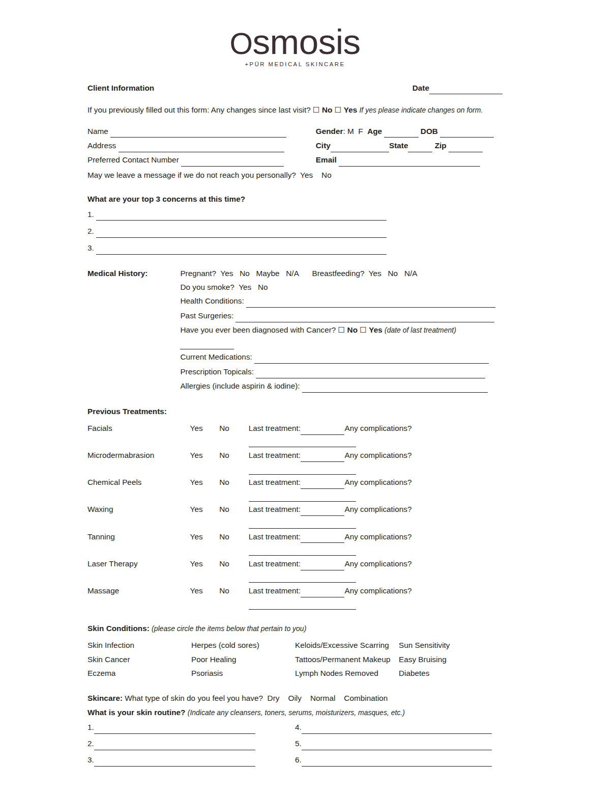Osmosis
+PÜR MEDICAL SKINCARE
Client Information
Date
If you previously filled out this form: Any changes since last visit? ☐ No ☐ Yes If yes please indicate changes on form.
| Name | Gender : M F Age DOB |
| Address | City State Zip |
| Preferred Contact Number | Email |
May we leave a message if we do not reach you personally? Yes No
What are your top 3 concerns at this time?
| Medical History: | Pregnant? Yes No Maybe N/A Breastfeeding? Yes No N/A |
| | Do you smoke? Yes No |
| | Health Conditions: |
| | Past Surgeries: |
| | Have you ever been diagnosed with Cancer? ☐ No ☐ Yes (date of last treatment) |
| | Current Medications: |
| | Prescription Topicals: |
| | Allergies (include aspirin & iodine): |
Previous Treatments:
| Facials | Yes | No | Last treatment: Any complications? |
| Microdermabrasion | Yes | No | Last treatment: Any complications? |
| Chemical Peels | Yes | No | Last treatment: Any complications? |
| Waxing | Yes | No | Last treatment: Any complications? |
| Tanning | Yes | No | Last treatment: Any complications? |
| Laser Therapy | Yes | No | Last treatment: Any complications? |
| Massage | Yes | No | Last treatment: Any complications? |
Skin Conditions:
(please circle the items below that pertain to you)
| Skin Infection | Herpes (cold sores) | Keloids/Excessive Scarring | Sun Sensitivity |
| Skin Cancer | Poor Healing | Tattoos/Permanent Makeup | Easy Bruising |
| Eczema | Psoriasis | Lymph Nodes Removed | Diabetes |
Skincare: What type of skin do you feel you have? Dry Oily Normal Combination
What is your skin routine? (Indicate any cleansers, toners, serums, moisturizers, masques, etc.)
| 1. | 4. |
| 2. | 5. |
| 3. | 6. |